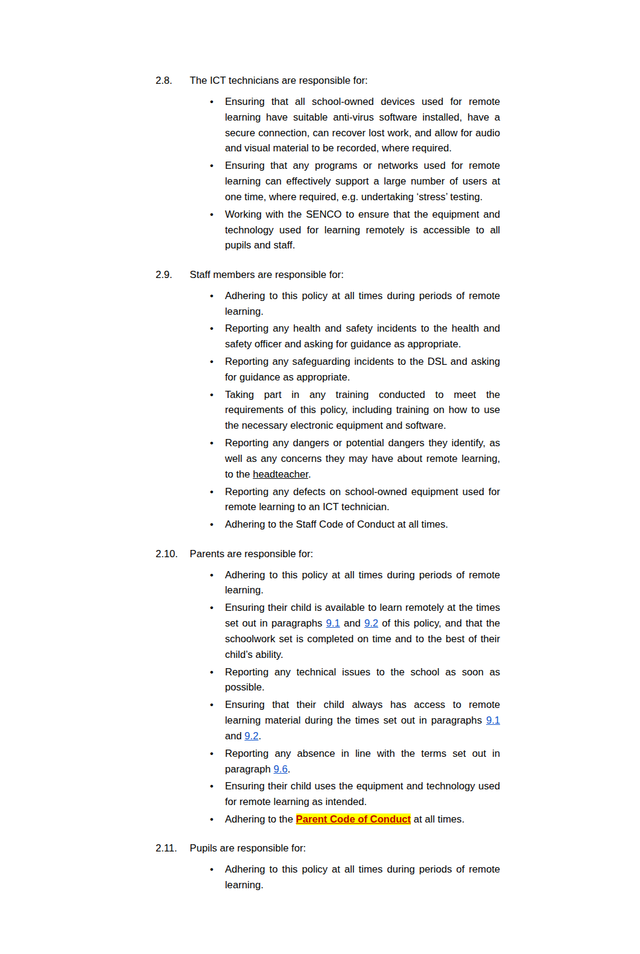2.8.
The ICT technicians are responsible for:
Ensuring that all school-owned devices used for remote learning have suitable anti-virus software installed, have a secure connection, can recover lost work, and allow for audio and visual material to be recorded, where required.
Ensuring that any programs or networks used for remote learning can effectively support a large number of users at one time, where required, e.g. undertaking ‘stress’ testing.
Working with the SENCO to ensure that the equipment and technology used for learning remotely is accessible to all pupils and staff.
2.9.
Staff members are responsible for:
Adhering to this policy at all times during periods of remote learning.
Reporting any health and safety incidents to the health and safety officer and asking for guidance as appropriate.
Reporting any safeguarding incidents to the DSL and asking for guidance as appropriate.
Taking part in any training conducted to meet the requirements of this policy, including training on how to use the necessary electronic equipment and software.
Reporting any dangers or potential dangers they identify, as well as any concerns they may have about remote learning, to the headteacher.
Reporting any defects on school-owned equipment used for remote learning to an ICT technician.
Adhering to the Staff Code of Conduct at all times.
2.10.
Parents are responsible for:
Adhering to this policy at all times during periods of remote learning.
Ensuring their child is available to learn remotely at the times set out in paragraphs 9.1 and 9.2 of this policy, and that the schoolwork set is completed on time and to the best of their child’s ability.
Reporting any technical issues to the school as soon as possible.
Ensuring that their child always has access to remote learning material during the times set out in paragraphs 9.1 and 9.2.
Reporting any absence in line with the terms set out in paragraph 9.6.
Ensuring their child uses the equipment and technology used for remote learning as intended.
Adhering to the Parent Code of Conduct at all times.
2.11.
Pupils are responsible for:
Adhering to this policy at all times during periods of remote learning.